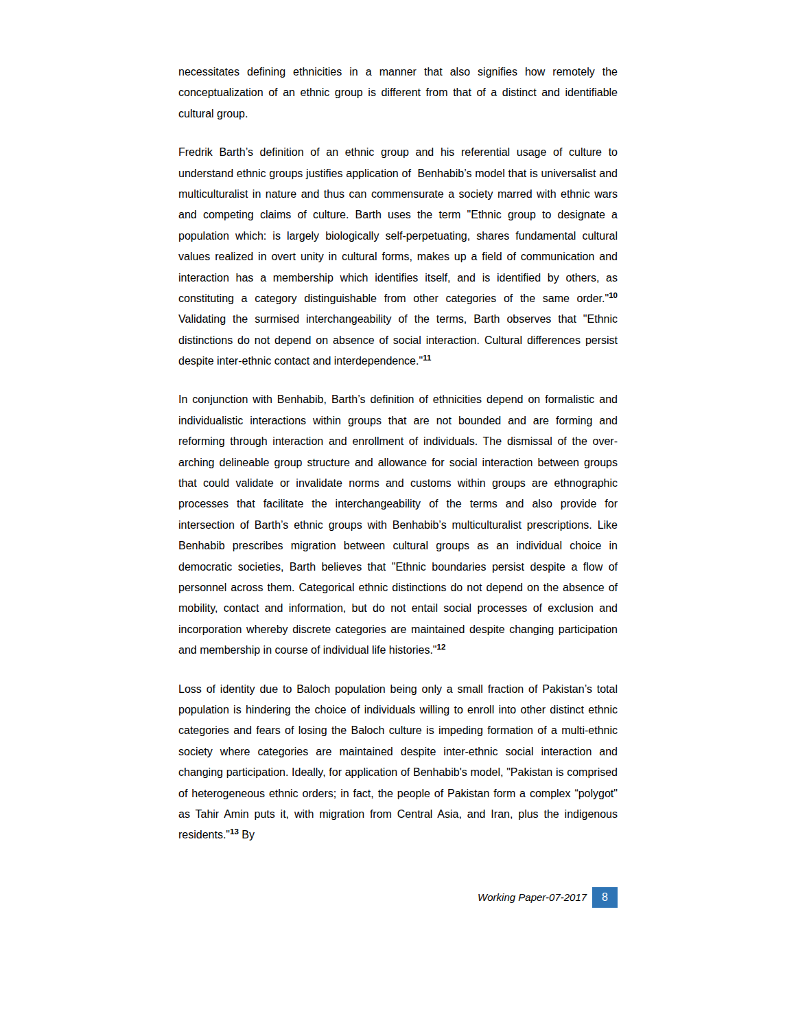necessitates defining ethnicities in a manner that also signifies how remotely the conceptualization of an ethnic group is different from that of a distinct and identifiable cultural group.
Fredrik Barth’s definition of an ethnic group and his referential usage of culture to understand ethnic groups justifies application of Benhabib’s model that is universalist and multiculturalist in nature and thus can commensurate a society marred with ethnic wars and competing claims of culture. Barth uses the term "Ethnic group to designate a population which: is largely biologically self-perpetuating, shares fundamental cultural values realized in overt unity in cultural forms, makes up a field of communication and interaction has a membership which identifies itself, and is identified by others, as constituting a category distinguishable from other categories of the same order."10 Validating the surmised interchangeability of the terms, Barth observes that "Ethnic distinctions do not depend on absence of social interaction. Cultural differences persist despite inter-ethnic contact and interdependence."11
In conjunction with Benhabib, Barth’s definition of ethnicities depend on formalistic and individualistic interactions within groups that are not bounded and are forming and reforming through interaction and enrollment of individuals. The dismissal of the over-arching delineable group structure and allowance for social interaction between groups that could validate or invalidate norms and customs within groups are ethnographic processes that facilitate the interchangeability of the terms and also provide for intersection of Barth’s ethnic groups with Benhabib’s multiculturalist prescriptions. Like Benhabib prescribes migration between cultural groups as an individual choice in democratic societies, Barth believes that "Ethnic boundaries persist despite a flow of personnel across them. Categorical ethnic distinctions do not depend on the absence of mobility, contact and information, but do not entail social processes of exclusion and incorporation whereby discrete categories are maintained despite changing participation and membership in course of individual life histories."12
Loss of identity due to Baloch population being only a small fraction of Pakistan’s total population is hindering the choice of individuals willing to enroll into other distinct ethnic categories and fears of losing the Baloch culture is impeding formation of a multi-ethnic society where categories are maintained despite inter-ethnic social interaction and changing participation. Ideally, for application of Benhabib's model, "Pakistan is comprised of heterogeneous ethnic orders; in fact, the people of Pakistan form a complex “polygot" as Tahir Amin puts it, with migration from Central Asia, and Iran, plus the indigenous residents."13 By
Working Paper-07-20178